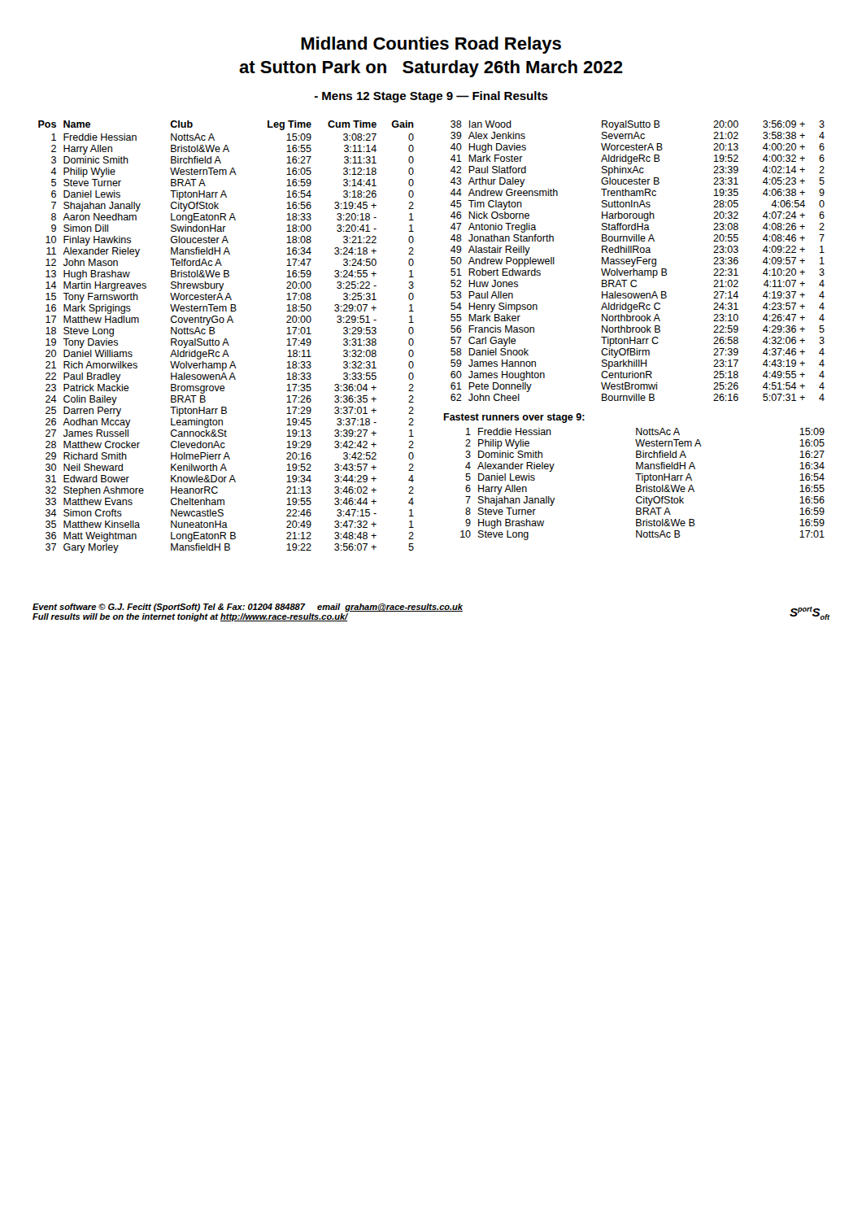Midland Counties Road Relays
at Sutton Park on Saturday 26th March 2022
- Mens 12 Stage Stage 9 — Final Results
| Pos | Name | Club | Leg Time | Cum Time | Gain |
| --- | --- | --- | --- | --- | --- |
| 1 | Freddie Hessian | NottsAc A | 15:09 | 3:08:27 | 0 |
| 2 | Harry Allen | Bristol&We A | 16:55 | 3:11:14 | 0 |
| 3 | Dominic Smith | Birchfield A | 16:27 | 3:11:31 | 0 |
| 4 | Philip Wylie | WesternTem A | 16:05 | 3:12:18 | 0 |
| 5 | Steve Turner | BRAT A | 16:59 | 3:14:41 | 0 |
| 6 | Daniel Lewis | TiptonHarr A | 16:54 | 3:18:26 | 0 |
| 7 | Shajahan Janally | CityOfStok | 16:56 | 3:19:45 + | 2 |
| 8 | Aaron Needham | LongEatonR A | 18:33 | 3:20:18 - | 1 |
| 9 | Simon Dill | SwindonHar | 18:00 | 3:20:41 - | 1 |
| 10 | Finlay Hawkins | Gloucester A | 18:08 | 3:21:22 | 0 |
| 11 | Alexander Rieley | MansfieldH A | 16:34 | 3:24:18 + | 2 |
| 12 | John Mason | TelfordAc A | 17:47 | 3:24:50 | 0 |
| 13 | Hugh Brashaw | Bristol&We B | 16:59 | 3:24:55 + | 1 |
| 14 | Martin Hargreaves | Shrewsbury | 20:00 | 3:25:22 - | 3 |
| 15 | Tony Farnsworth | WorcesterA A | 17:08 | 3:25:31 | 0 |
| 16 | Mark Sprigings | WesternTem B | 18:50 | 3:29:07 + | 1 |
| 17 | Matthew Hadlum | CoventryGo A | 20:00 | 3:29:51 - | 1 |
| 18 | Steve Long | NottsAc B | 17:01 | 3:29:53 | 0 |
| 19 | Tony Davies | RoyalSutto A | 17:49 | 3:31:38 | 0 |
| 20 | Daniel Williams | AldridgeRc A | 18:11 | 3:32:08 | 0 |
| 21 | Rich Amorwilkes | Wolverhamp A | 18:33 | 3:32:31 | 0 |
| 22 | Paul Bradley | HalesowenA A | 18:33 | 3:33:55 | 0 |
| 23 | Patrick Mackie | Bromsgrove | 17:35 | 3:36:04 + | 2 |
| 24 | Colin Bailey | BRAT B | 17:26 | 3:36:35 + | 2 |
| 25 | Darren Perry | TiptonHarr B | 17:29 | 3:37:01 + | 2 |
| 26 | Aodhan Mccay | Leamington | 19:45 | 3:37:18 - | 2 |
| 27 | James Russell | Cannock&St | 19:13 | 3:39:27 + | 1 |
| 28 | Matthew Crocker | ClevedonAc | 19:29 | 3:42:42 + | 2 |
| 29 | Richard Smith | HolmePierr A | 20:16 | 3:42:52 | 0 |
| 30 | Neil Sheward | Kenilworth A | 19:52 | 3:43:57 + | 2 |
| 31 | Edward Bower | Knowle&Dor A | 19:34 | 3:44:29 + | 4 |
| 32 | Stephen Ashmore | HeanorRC | 21:13 | 3:46:02 + | 2 |
| 33 | Matthew Evans | Cheltenham | 19:55 | 3:46:44 + | 4 |
| 34 | Simon Crofts | NewcastleS | 22:46 | 3:47:15 - | 1 |
| 35 | Matthew Kinsella | NuneatonHa | 20:49 | 3:47:32 + | 1 |
| 36 | Matt Weightman | LongEatonR B | 21:12 | 3:48:48 + | 2 |
| 37 | Gary Morley | MansfieldH B | 19:22 | 3:56:07 + | 5 |
| 38 | Ian Wood | RoyalSutto B | 20:00 | 3:56:09 + | 3 |
| 39 | Alex Jenkins | SevernAc | 21:02 | 3:58:38 + | 4 |
| 40 | Hugh Davies | WorcesterA B | 20:13 | 4:00:20 + | 6 |
| 41 | Mark Foster | AldridgeRc B | 19:52 | 4:00:32 + | 6 |
| 42 | Paul Slatford | SphinxAc | 23:39 | 4:02:14 + | 2 |
| 43 | Arthur Daley | Gloucester B | 23:31 | 4:05:23 + | 5 |
| 44 | Andrew Greensmith | TrenthamRc | 19:35 | 4:06:38 + | 9 |
| 45 | Tim Clayton | SuttonInAs | 28:05 | 4:06:54 | 0 |
| 46 | Nick Osborne | Harborough | 20:32 | 4:07:24 + | 6 |
| 47 | Antonio Treglia | StaffordHa | 23:08 | 4:08:26 + | 2 |
| 48 | Jonathan Stanforth | Bournville A | 20:55 | 4:08:46 + | 7 |
| 49 | Alastair Reilly | RedhillRoa | 23:03 | 4:09:22 + | 1 |
| 50 | Andrew Popplewell | MasseyFerg | 23:36 | 4:09:57 + | 1 |
| 51 | Robert Edwards | Wolverhamp B | 22:31 | 4:10:20 + | 3 |
| 52 | Huw Jones | BRAT C | 21:02 | 4:11:07 + | 4 |
| 53 | Paul Allen | HalesowenA B | 27:14 | 4:19:37 + | 4 |
| 54 | Henry Simpson | AldridgeRc C | 24:31 | 4:23:57 + | 4 |
| 55 | Mark Baker | Northbrook A | 23:10 | 4:26:47 + | 4 |
| 56 | Francis Mason | Northbrook B | 22:59 | 4:29:36 + | 5 |
| 57 | Carl Gayle | TiptonHarr C | 26:58 | 4:32:06 + | 3 |
| 58 | Daniel Snook | CityOfBirm | 27:39 | 4:37:46 + | 4 |
| 59 | James Hannon | SparkhillH | 23:17 | 4:43:19 + | 4 |
| 60 | James Houghton | CenturionR | 25:18 | 4:49:55 + | 4 |
| 61 | Pete Donnelly | WestBromwi | 25:26 | 4:51:54 + | 4 |
| 62 | John Cheel | Bournville B | 26:16 | 5:07:31 + | 4 |
Fastest runners over stage 9:
| 1 | Freddie Hessian | NottsAc A | 15:09 |
| 2 | Philip Wylie | WesternTem A | 16:05 |
| 3 | Dominic Smith | Birchfield A | 16:27 |
| 4 | Alexander Rieley | MansfieldH A | 16:34 |
| 5 | Daniel Lewis | TiptonHarr A | 16:54 |
| 6 | Harry Allen | Bristol&We A | 16:55 |
| 7 | Shajahan Janally | CityOfStok | 16:56 |
| 8 | Steve Turner | BRAT A | 16:59 |
| 9 | Hugh Brashaw | Bristol&We B | 16:59 |
| 10 | Steve Long | NottsAc B | 17:01 |
Event software © G.J. Fecitt (SportSoft) Tel & Fax: 01204 884887 email graham@race-results.co.uk
Full results will be on the internet tonight at http://www.race-results.co.uk/ SportSoft